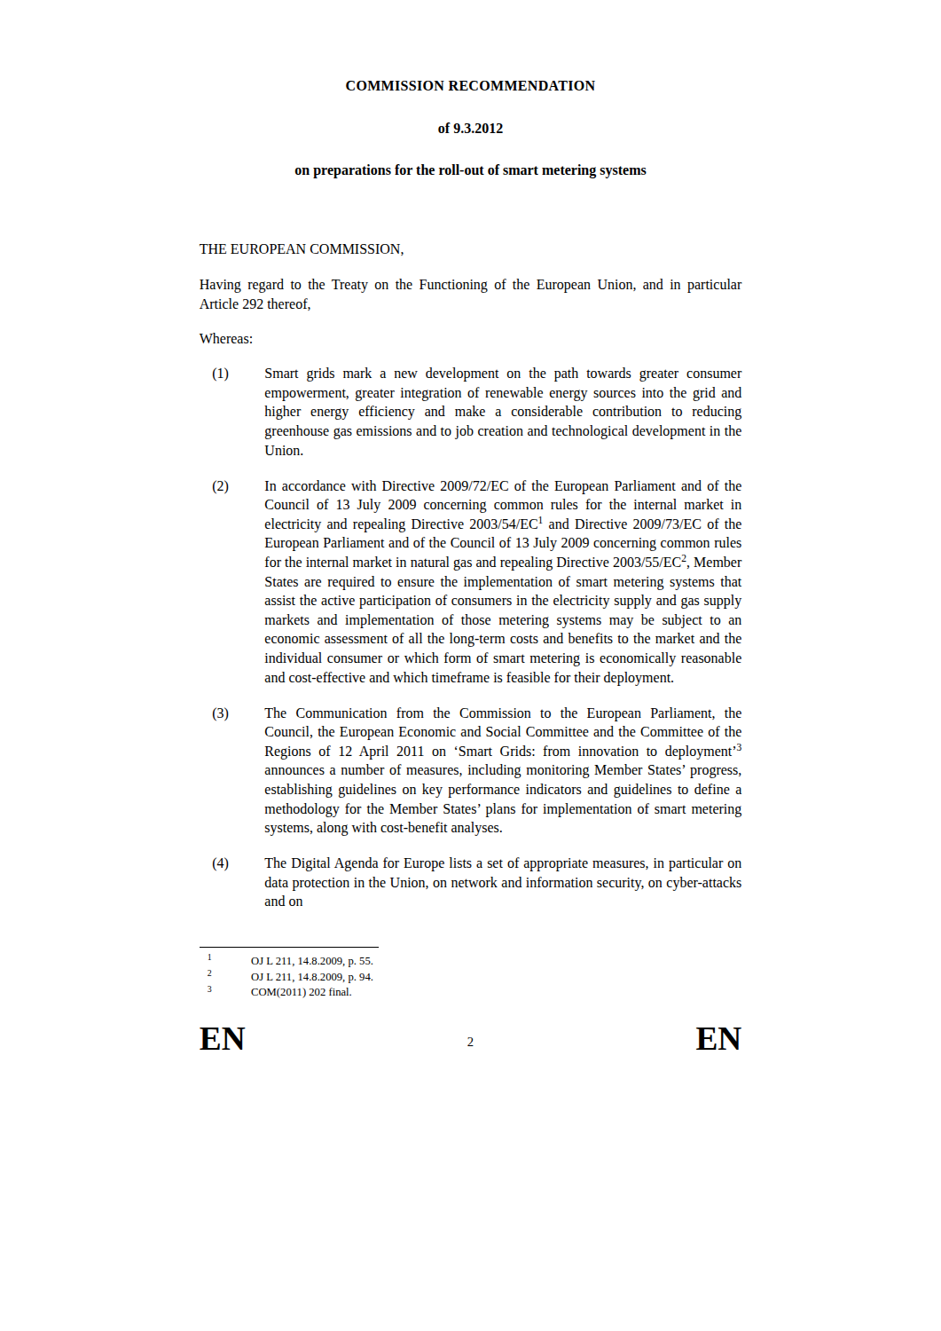Commission Recommendation
of 9.3.2012
on preparations for the roll-out of smart metering systems
THE EUROPEAN COMMISSION,
Having regard to the Treaty on the Functioning of the European Union, and in particular Article 292 thereof,
Whereas:
(1) Smart grids mark a new development on the path towards greater consumer empowerment, greater integration of renewable energy sources into the grid and higher energy efficiency and make a considerable contribution to reducing greenhouse gas emissions and to job creation and technological development in the Union.
(2) In accordance with Directive 2009/72/EC of the European Parliament and of the Council of 13 July 2009 concerning common rules for the internal market in electricity and repealing Directive 2003/54/EC1 and Directive 2009/73/EC of the European Parliament and of the Council of 13 July 2009 concerning common rules for the internal market in natural gas and repealing Directive 2003/55/EC2, Member States are required to ensure the implementation of smart metering systems that assist the active participation of consumers in the electricity supply and gas supply markets and implementation of those metering systems may be subject to an economic assessment of all the long-term costs and benefits to the market and the individual consumer or which form of smart metering is economically reasonable and cost-effective and which timeframe is feasible for their deployment.
(3) The Communication from the Commission to the European Parliament, the Council, the European Economic and Social Committee and the Committee of the Regions of 12 April 2011 on ‘Smart Grids: from innovation to deployment’3 announces a number of measures, including monitoring Member States’ progress, establishing guidelines on key performance indicators and guidelines to define a methodology for the Member States’ plans for implementation of smart metering systems, along with cost-benefit analyses.
(4) The Digital Agenda for Europe lists a set of appropriate measures, in particular on data protection in the Union, on network and information security, on cyber-attacks and on
1 OJ L 211, 14.8.2009, p. 55.
2 OJ L 211, 14.8.2009, p. 94.
3 COM(2011) 202 final.
EN 2 EN